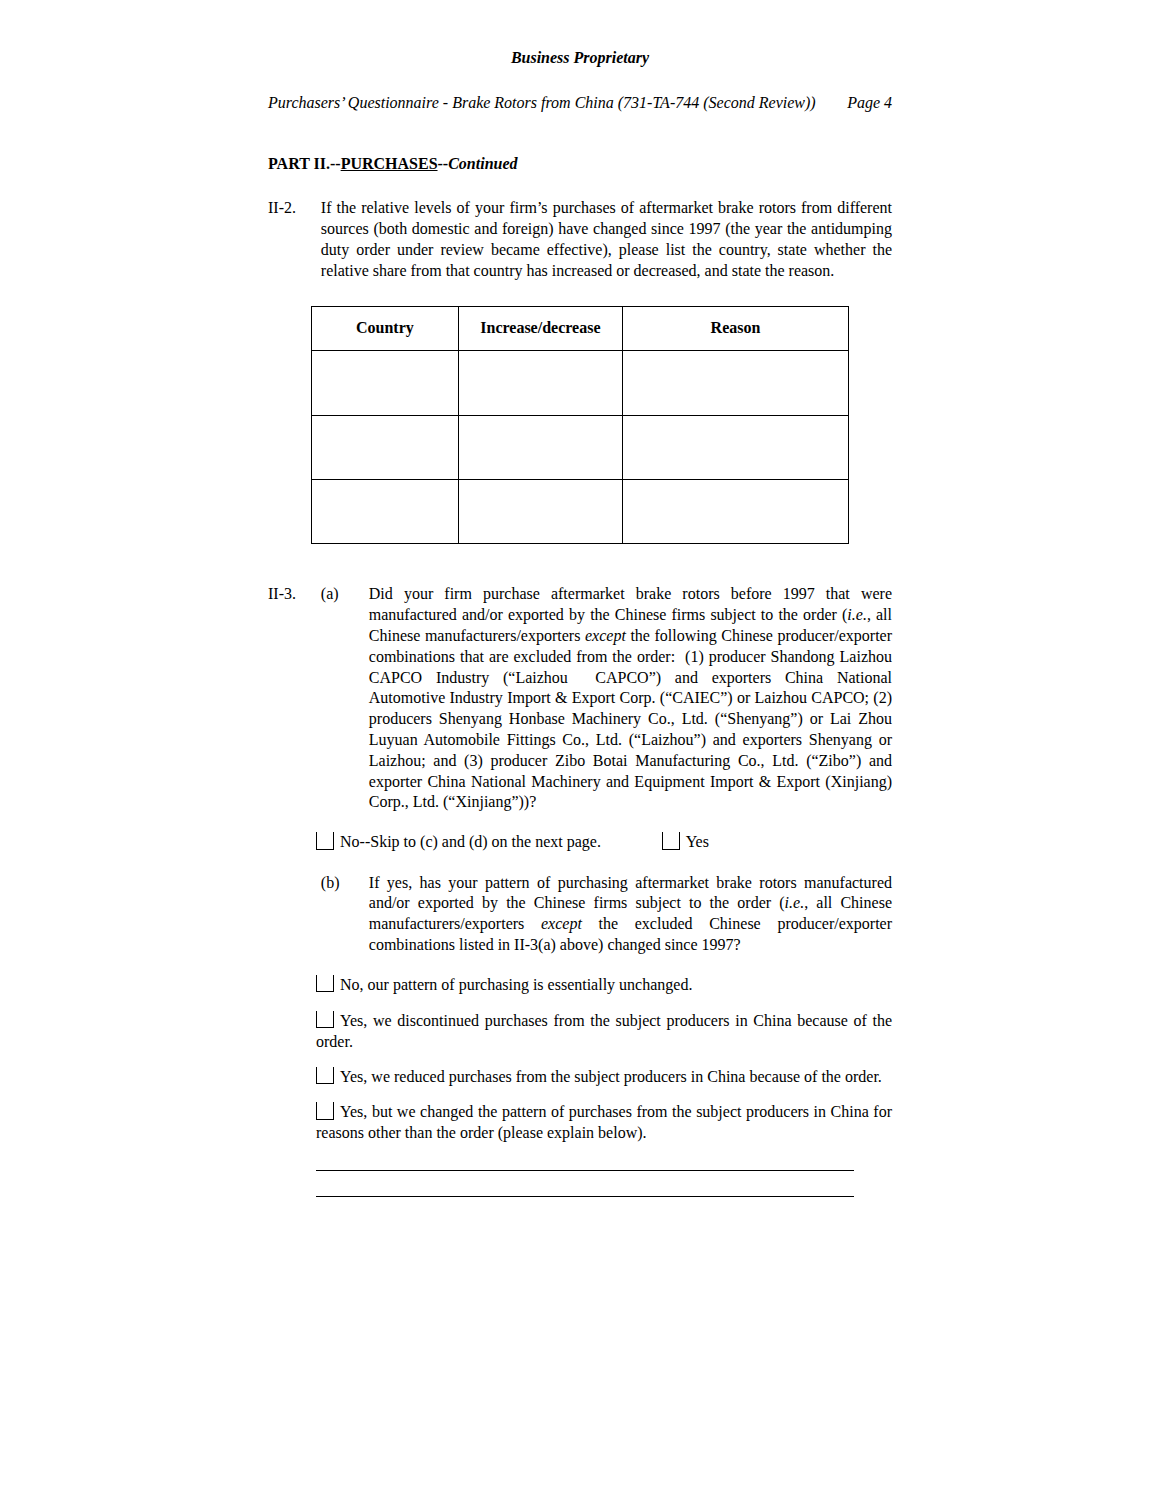Business Proprietary
Purchasers’ Questionnaire - Brake Rotors from China (731-TA-744 (Second Review))
Page 4
PART II.--PURCHASES--Continued
II-2.
If the relative levels of your firm’s purchases of aftermarket brake rotors from different sources (both domestic and foreign) have changed since 1997 (the year the antidumping duty order under review became effective), please list the country, state whether the relative share from that country has increased or decreased, and state the reason.
| Country | Increase/decrease | Reason |
| --- | --- | --- |
II-3.
(a)
Did your firm purchase aftermarket brake rotors before 1997 that were manufactured and/or exported by the Chinese firms subject to the order (i.e., all Chinese manufacturers/exporters except the following Chinese producer/exporter combinations that are excluded from the order: (1) producer Shandong Laizhou CAPCO Industry (“Laizhou CAPCO”) and exporters China National Automotive Industry Import & Export Corp. (“CAIEC”) or Laizhou CAPCO; (2) producers Shenyang Honbase Machinery Co., Ltd. (“Shenyang”) or Lai Zhou Luyuan Automobile Fittings Co., Ltd. (“Laizhou”) and exporters Shenyang or Laizhou; and (3) producer Zibo Botai Manufacturing Co., Ltd. (“Zibo”) and exporter China National Machinery and Equipment Import & Export (Xinjiang) Corp., Ltd. (“Xinjiang”))?
No--Skip to (c) and (d) on the next page.
Yes
(b)
If yes, has your pattern of purchasing aftermarket brake rotors manufactured and/or exported by the Chinese firms subject to the order (i.e., all Chinese manufacturers/exporters except the excluded Chinese producer/exporter combinations listed in II-3(a) above) changed since 1997?
No, our pattern of purchasing is essentially unchanged.
Yes, we discontinued purchases from the subject producers in China because of the order.
Yes, we reduced purchases from the subject producers in China because of the order.
Yes, but we changed the pattern of purchases from the subject producers in China for reasons other than the order (please explain below).